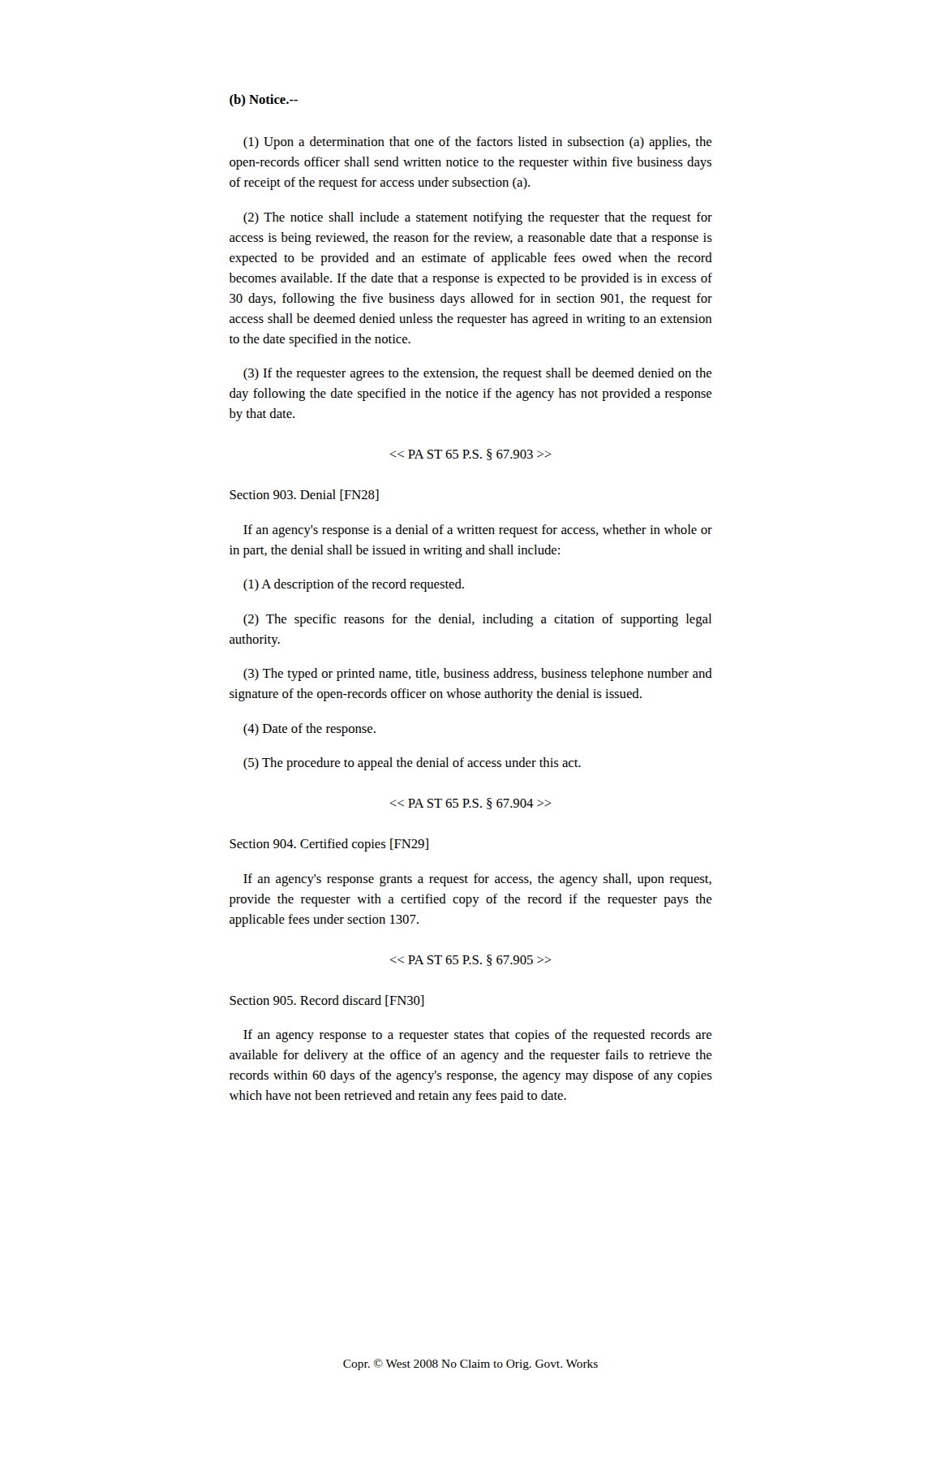(b) Notice.--
(1) Upon a determination that one of the factors listed in subsection (a) applies, the open-records officer shall send written notice to the requester within five business days of receipt of the request for access under subsection (a).
(2) The notice shall include a statement notifying the requester that the request for access is being reviewed, the reason for the review, a reasonable date that a response is expected to be provided and an estimate of applicable fees owed when the record becomes available. If the date that a response is expected to be provided is in excess of 30 days, following the five business days allowed for in section 901, the request for access shall be deemed denied unless the requester has agreed in writing to an extension to the date specified in the notice.
(3) If the requester agrees to the extension, the request shall be deemed denied on the day following the date specified in the notice if the agency has not provided a response by that date.
<< PA ST 65 P.S. § 67.903 >>
Section 903. Denial [FN28]
If an agency's response is a denial of a written request for access, whether in whole or in part, the denial shall be issued in writing and shall include:
(1) A description of the record requested.
(2) The specific reasons for the denial, including a citation of supporting legal authority.
(3) The typed or printed name, title, business address, business telephone number and signature of the open-records officer on whose authority the denial is issued.
(4) Date of the response.
(5) The procedure to appeal the denial of access under this act.
<< PA ST 65 P.S. § 67.904 >>
Section 904. Certified copies [FN29]
If an agency's response grants a request for access, the agency shall, upon request, provide the requester with a certified copy of the record if the requester pays the applicable fees under section 1307.
<< PA ST 65 P.S. § 67.905 >>
Section 905. Record discard [FN30]
If an agency response to a requester states that copies of the requested records are available for delivery at the office of an agency and the requester fails to retrieve the records within 60 days of the agency's response, the agency may dispose of any copies which have not been retrieved and retain any fees paid to date.
Copr. © West 2008 No Claim to Orig. Govt. Works